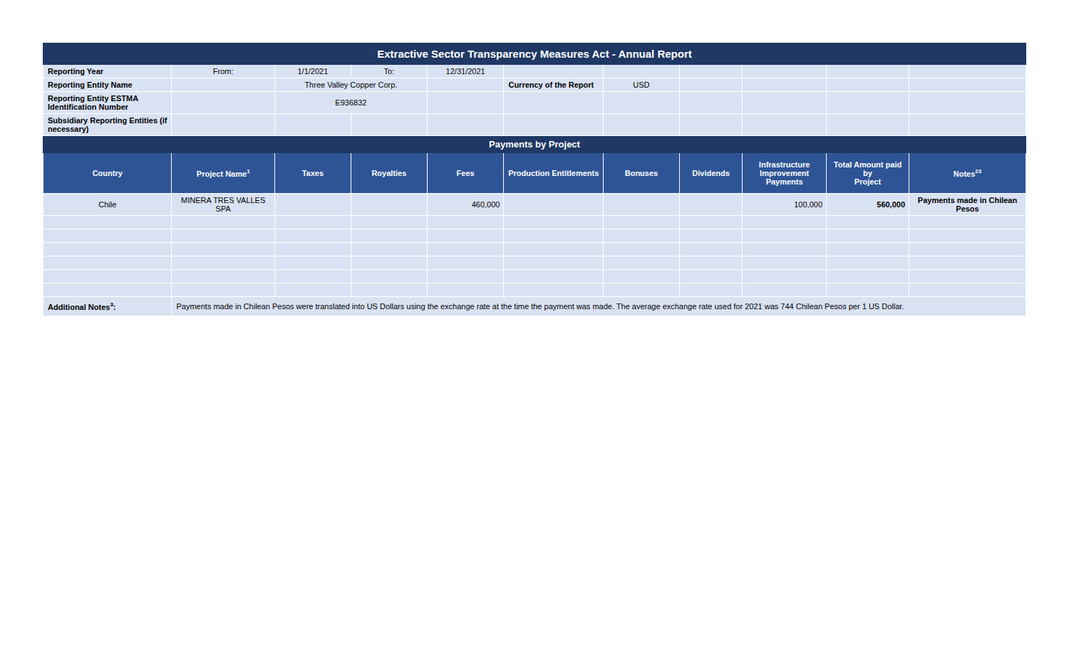| Extractive Sector Transparency Measures Act - Annual Report |
| Reporting Year | From: | 1/1/2021 | To: | 12/31/2021 | | | | | | |
| Reporting Entity Name | | Three Valley Copper Corp. | | Currency of the Report | USD | | | | |
| Reporting Entity ESTMA Identification Number | | E936832 | | | | | | | |
| Subsidiary Reporting Entities (if necessary) | | | | | | | | | | |
| Payments by Project |
| Country | Project Name 1 | Taxes | Royalties | Fees | Production Entitlements | Bonuses | Dividends | Infrastructure Improvement Payments | Total Amount paid by Project | Notes 23 |
| Chile | MINERA TRES VALLES SPA | | | 460,000 | | | | 100,000 | 560,000 | Payments made in Chilean Pesos |
| Additional Notes 3 : | Payments made in Chilean Pesos were translated into US Dollars using the exchange rate at the time the payment was made. The average exchange rate used for 2021 was 744 Chilean Pesos per 1 US Dollar. |